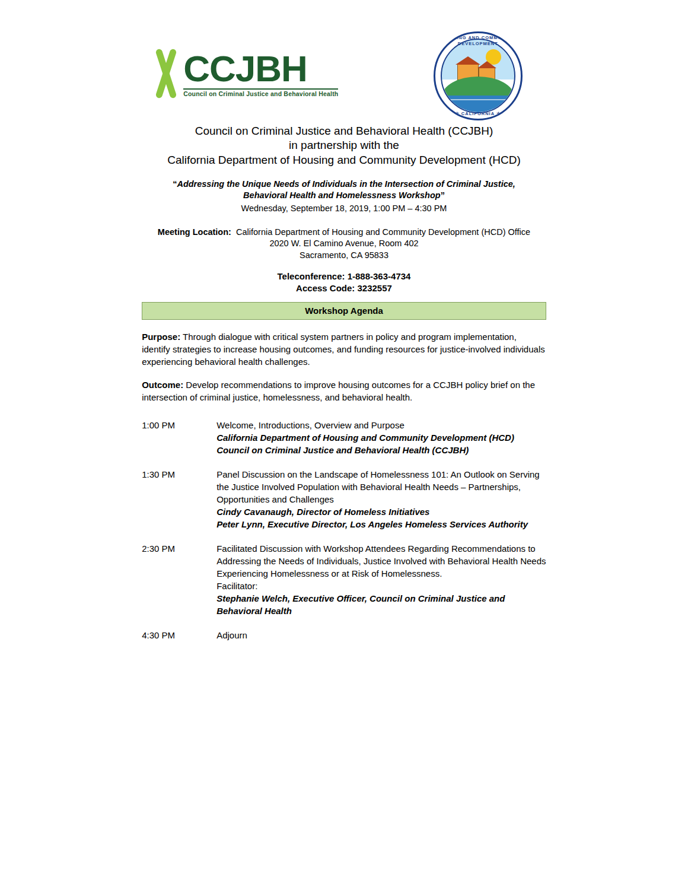CCJBH
Council on Criminal Justice and Behavioral Health
HOUSING AND COMMUNITY DEVELOPMENT
★ CALIFORNIA ★
Council on Criminal Justice and Behavioral Health (CCJBH)
in partnership with the
California Department of Housing and Community Development (HCD)
“Addressing the Unique Needs of Individuals in the Intersection of Criminal Justice,
Behavioral Health and Homelessness Workshop”
Wednesday, September 18, 2019, 1:00 PM – 4:30 PM
Meeting Location: California Department of Housing and Community Development (HCD) Office 2020 W. El Camino Avenue, Room 402 Sacramento, CA 95833
Teleconference: 1-888-363-4734
Access Code: 3232557
Workshop Agenda
Purpose: Through dialogue with critical system partners in policy and program implementation, identify strategies to increase housing outcomes, and funding resources for justice-involved individuals experiencing behavioral health challenges.
Outcome: Develop recommendations to improve housing outcomes for a CCJBH policy brief on the intersection of criminal justice, homelessness, and behavioral health.
| 1:00 PM | Welcome, Introductions, Overview and Purpose California Department of Housing and Community Development (HCD) Council on Criminal Justice and Behavioral Health (CCJBH) |
| 1:30 PM | Panel Discussion on the Landscape of Homelessness 101: An Outlook on Serving the Justice Involved Population with Behavioral Health Needs – Partnerships, Opportunities and Challenges Cindy Cavanaugh, Director of Homeless Initiatives Peter Lynn, Executive Director, Los Angeles Homeless Services Authority |
| 2:30 PM | Facilitated Discussion with Workshop Attendees Regarding Recommendations to Addressing the Needs of Individuals, Justice Involved with Behavioral Health Needs Experiencing Homelessness or at Risk of Homelessness. Facilitator: Stephanie Welch, Executive Officer, Council on Criminal Justice and Behavioral Health |
| 4:30 PM | Adjourn |